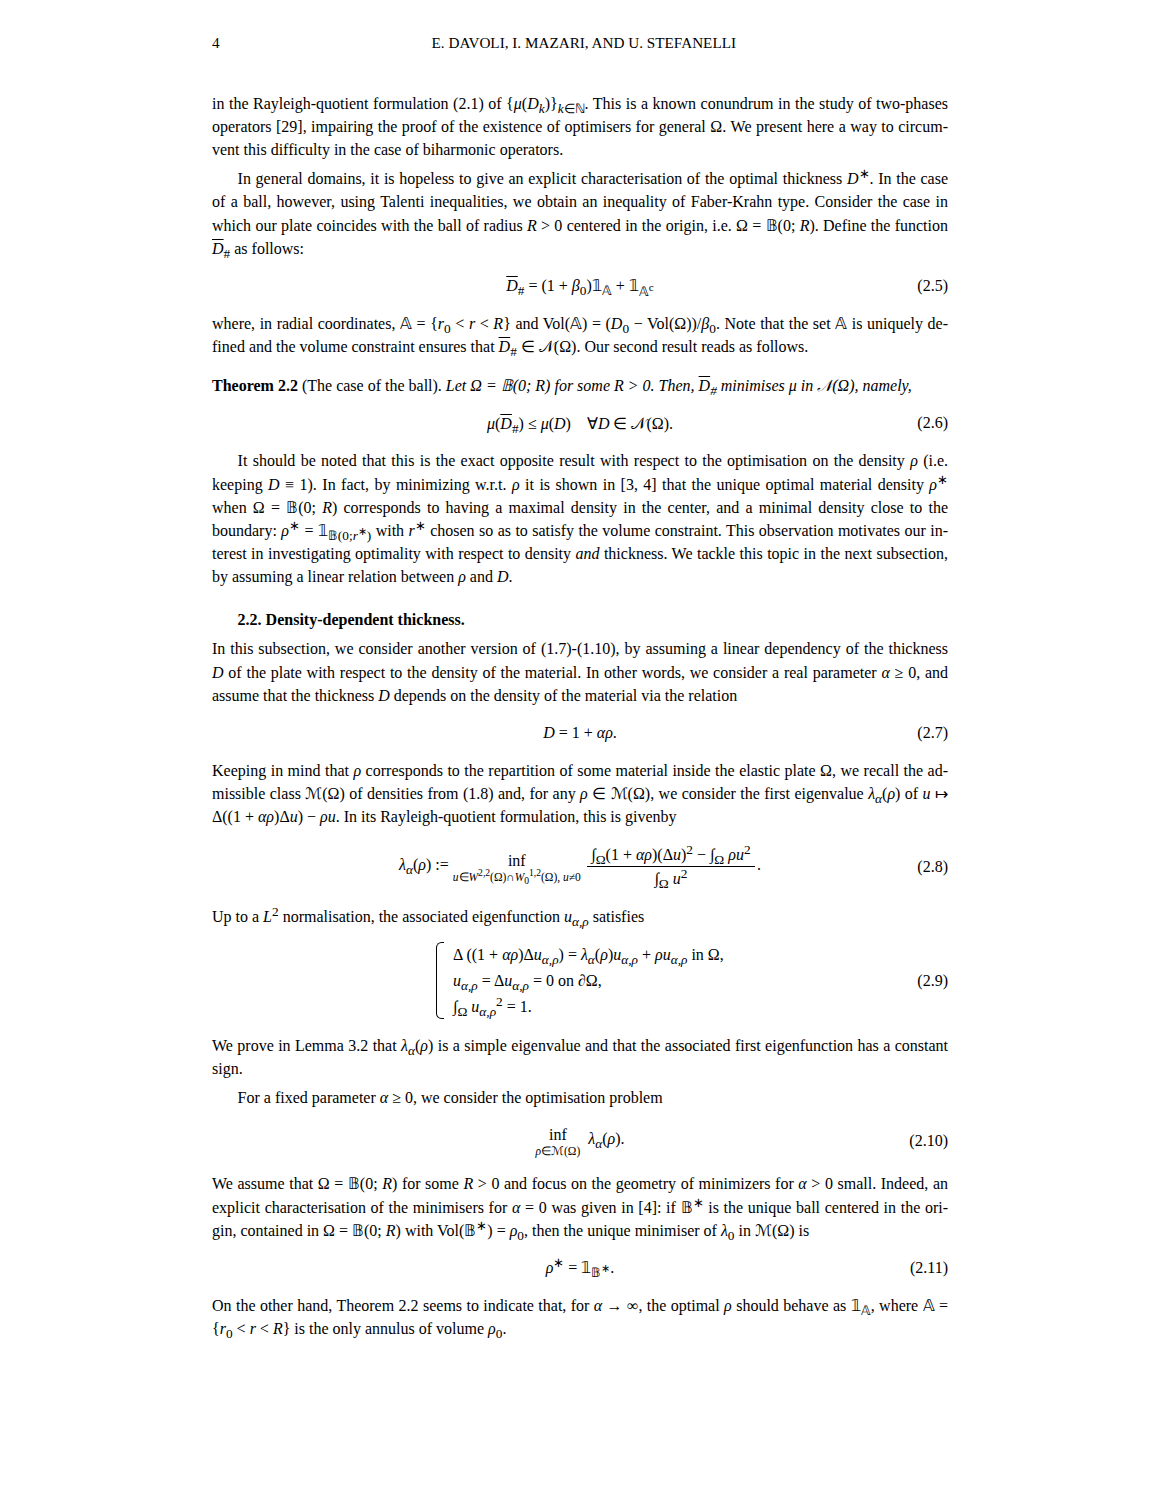4 E. DAVOLI, I. MAZARI, AND U. STEFANELLI
in the Rayleigh-quotient formulation (2.1) of {μ(Dk)}k∈ℕ. This is a known conundrum in the study of two-phases operators [29], impairing the proof of the existence of optimisers for general Ω. We present here a way to circumvent this difficulty in the case of biharmonic operators.
In general domains, it is hopeless to give an explicit characterisation of the optimal thickness D∗. In the case of a ball, however, using Talenti inequalities, we obtain an inequality of Faber-Krahn type. Consider the case in which our plate coincides with the ball of radius R > 0 centered in the origin, i.e. Ω = 𝔹(0; R). Define the function D# as follows:
D# = (1 + β0)𝟙𝔸 + 𝟙𝔸c (2.5)
where, in radial coordinates, 𝔸 = {r0 < r < R} and Vol(𝔸) = (D0 − Vol(Ω))/β0. Note that the set 𝔸 is uniquely defined and the volume constraint ensures that D# ∈ 𝒩(Ω). Our second result reads as follows.
Theorem 2.2 (The case of the ball). Let Ω = 𝔹(0; R) for some R > 0. Then, D# minimises μ in 𝒩(Ω), namely,
μ(D#) ≤ μ(D) ∀D ∈ 𝒩(Ω). (2.6)
It should be noted that this is the exact opposite result with respect to the optimisation on the density ρ (i.e. keeping D ≡ 1). In fact, by minimizing w.r.t. ρ it is shown in [3, 4] that the unique optimal material density ρ∗ when Ω = 𝔹(0; R) corresponds to having a maximal density in the center, and a minimal density close to the boundary: ρ∗ = 𝟙𝔹(0;r∗) with r∗ chosen so as to satisfy the volume constraint. This observation motivates our interest in investigating optimality with respect to density and thickness. We tackle this topic in the next subsection, by assuming a linear relation between ρ and D.
2.2. Density-dependent thickness.
In this subsection, we consider another version of (1.7)-(1.10), by assuming a linear dependency of the thickness D of the plate with respect to the density of the material. In other words, we consider a real parameter α ≥ 0, and assume that the thickness D depends on the density of the material via the relation
D = 1 + αρ. (2.7)
Keeping in mind that ρ corresponds to the repartition of some material inside the elastic plate Ω, we recall the admissible class ℳ(Ω) of densities from (1.8) and, for any ρ ∈ ℳ(Ω), we consider the first eigenvalue λα(ρ) of u ↦ Δ((1 + αρ)Δu) − ρu. In its Rayleigh-quotient formulation, this is givenby
λα(ρ) := inf u∈W2,2(Ω)∩W01,2(Ω), u≠0 ∫Ω(1 + αρ)(Δu)2 − ∫Ω ρu2 ∫Ω u2 . (2.8)
Up to a L2 normalisation, the associated eigenfunction uα,ρ satisfies
Δ ((1 + αρ)Δuα,ρ) = λα(ρ)uα,ρ + ρuα,ρ in Ω, uα,ρ = Δuα,ρ = 0 on ∂Ω, ∫Ω uα,ρ2 = 1. (2.9)
We prove in Lemma 3.2 that λα(ρ) is a simple eigenvalue and that the associated first eigenfunction has a constant sign.
For a fixed parameter α ≥ 0, we consider the optimisation problem
inf ρ∈ℳ(Ω) λα(ρ). (2.10)
We assume that Ω = 𝔹(0; R) for some R > 0 and focus on the geometry of minimizers for α > 0 small. Indeed, an explicit characterisation of the minimisers for α = 0 was given in [4]: if 𝔹∗ is the unique ball centered in the origin, contained in Ω = 𝔹(0; R) with Vol(𝔹∗) = ρ0, then the unique minimiser of λ0 in ℳ(Ω) is
ρ∗ = 𝟙𝔹∗. (2.11)
On the other hand, Theorem 2.2 seems to indicate that, for α → ∞, the optimal ρ should behave as 𝟙𝔸, where 𝔸 = {r0 < r < R} is the only annulus of volume ρ0.